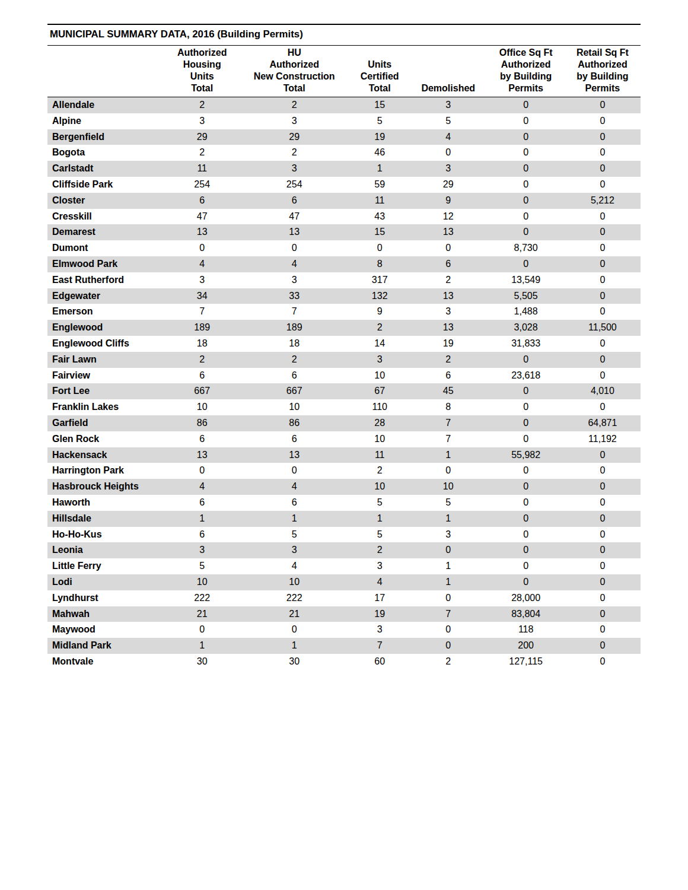MUNICIPAL SUMMARY DATA, 2016 (Building Permits)
| | Authorized Housing Units Total | HU Authorized New Construction Total | Units Certified Total | Demolished | Office Sq Ft Authorized by Building Permits | Retail Sq Ft Authorized by Building Permits |
| --- | --- | --- | --- | --- | --- | --- |
| Allendale | 2 | 2 | 15 | 3 | 0 | 0 |
| Alpine | 3 | 3 | 5 | 5 | 0 | 0 |
| Bergenfield | 29 | 29 | 19 | 4 | 0 | 0 |
| Bogota | 2 | 2 | 46 | 0 | 0 | 0 |
| Carlstadt | 11 | 3 | 1 | 3 | 0 | 0 |
| Cliffside Park | 254 | 254 | 59 | 29 | 0 | 0 |
| Closter | 6 | 6 | 11 | 9 | 0 | 5,212 |
| Cresskill | 47 | 47 | 43 | 12 | 0 | 0 |
| Demarest | 13 | 13 | 15 | 13 | 0 | 0 |
| Dumont | 0 | 0 | 0 | 0 | 8,730 | 0 |
| Elmwood Park | 4 | 4 | 8 | 6 | 0 | 0 |
| East Rutherford | 3 | 3 | 317 | 2 | 13,549 | 0 |
| Edgewater | 34 | 33 | 132 | 13 | 5,505 | 0 |
| Emerson | 7 | 7 | 9 | 3 | 1,488 | 0 |
| Englewood | 189 | 189 | 2 | 13 | 3,028 | 11,500 |
| Englewood Cliffs | 18 | 18 | 14 | 19 | 31,833 | 0 |
| Fair Lawn | 2 | 2 | 3 | 2 | 0 | 0 |
| Fairview | 6 | 6 | 10 | 6 | 23,618 | 0 |
| Fort Lee | 667 | 667 | 67 | 45 | 0 | 4,010 |
| Franklin Lakes | 10 | 10 | 110 | 8 | 0 | 0 |
| Garfield | 86 | 86 | 28 | 7 | 0 | 64,871 |
| Glen Rock | 6 | 6 | 10 | 7 | 0 | 11,192 |
| Hackensack | 13 | 13 | 11 | 1 | 55,982 | 0 |
| Harrington Park | 0 | 0 | 2 | 0 | 0 | 0 |
| Hasbrouck Heights | 4 | 4 | 10 | 10 | 0 | 0 |
| Haworth | 6 | 6 | 5 | 5 | 0 | 0 |
| Hillsdale | 1 | 1 | 1 | 1 | 0 | 0 |
| Ho-Ho-Kus | 6 | 5 | 5 | 3 | 0 | 0 |
| Leonia | 3 | 3 | 2 | 0 | 0 | 0 |
| Little Ferry | 5 | 4 | 3 | 1 | 0 | 0 |
| Lodi | 10 | 10 | 4 | 1 | 0 | 0 |
| Lyndhurst | 222 | 222 | 17 | 0 | 28,000 | 0 |
| Mahwah | 21 | 21 | 19 | 7 | 83,804 | 0 |
| Maywood | 0 | 0 | 3 | 0 | 118 | 0 |
| Midland Park | 1 | 1 | 7 | 0 | 200 | 0 |
| Montvale | 30 | 30 | 60 | 2 | 127,115 | 0 |